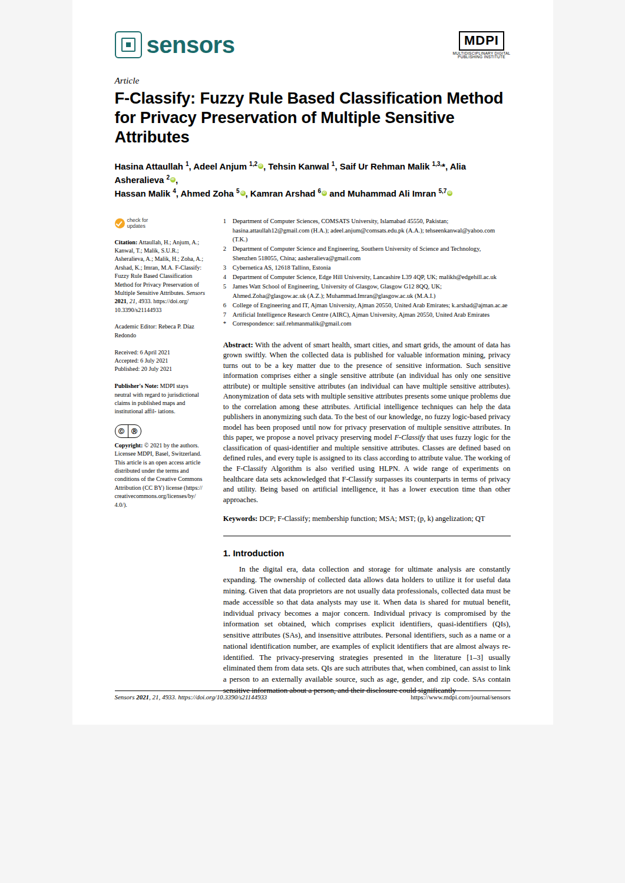sensors
MDPI
MULTIDISCIPLINARY DIGITAL
PUBLISHING INSTITUTE
Article
F-Classify: Fuzzy Rule Based Classification Method for Privacy Preservation of Multiple Sensitive Attributes
Hasina Attaullah 1, Adeel Anjum 1,2 , Tehsin Kanwal 1, Saif Ur Rehman Malik 1,3,*, Alia Asheralieva 2 ,
Hassan Malik 4, Ahmed Zoha 5 , Kamran Arshad 6 and Muhammad Ali Imran 5,7
check for
updates
Citation: Attaullah, H.; Anjum, A.; Kanwal, T.; Malik, S.U.R.; Asheralieva, A.; Malik, H.; Zoha, A.; Arshad, K.; Imran, M.A. F-Classify: Fuzzy Rule Based Classification Method for Privacy Preservation of Multiple Sensitive Attributes. Sensors 2021, 21, 4933. https://doi.org/ 10.3390/s21144933
Academic Editor: Rebeca P. Díaz Redondo
Received: 6 April 2021
Accepted: 6 July 2021
Published: 20 July 2021
Publisher's Note: MDPI stays neutral with regard to jurisdictional claims in published maps and institutional affil- iations.
Ⓒ Ⓡ
Copyright: © 2021 by the authors. Licensee MDPI, Basel, Switzerland. This article is an open access article distributed under the terms and conditions of the Creative Commons Attribution (CC BY) license (https:// creativecommons.org/licenses/by/ 4.0/).
1 Department of Computer Sciences, COMSATS University, Islamabad 45550, Pakistan;
hasina.attaullah12@gmail.com (H.A.); adeel.anjum@comsats.edu.pk (A.A.); tehseenkanwal@yahoo.com (T.K.)
2 Department of Computer Science and Engineering, Southern University of Science and Technology,
Shenzhen 518055, China; aasheralieva@gmail.com
3 Cybernetica AS, 12618 Tallinn, Estonia
4 Department of Computer Science, Edge Hill University, Lancashire L39 4QP, UK; malikh@edgehill.ac.uk
5 James Watt School of Engineering, University of Glasgow, Glasgow G12 8QQ, UK;
Ahmed.Zoha@glasgow.ac.uk (A.Z.); Muhammad.Imran@glasgow.ac.uk (M.A.I.)
6 College of Engineering and IT, Ajman University, Ajman 20550, United Arab Emirates; k.arshad@ajman.ac.ae
7 Artificial Intelligence Research Centre (AIRC), Ajman University, Ajman 20550, United Arab Emirates
*Correspondence: saif.rehmanmalik@gmail.com
Abstract: With the advent of smart health, smart cities, and smart grids, the amount of data has grown swiftly. When the collected data is published for valuable information mining, privacy turns out to be a key matter due to the presence of sensitive information. Such sensitive information comprises either a single sensitive attribute (an individual has only one sensitive attribute) or multiple sensitive attributes (an individual can have multiple sensitive attributes). Anonymization of data sets with multiple sensitive attributes presents some unique problems due to the correlation among these attributes. Artificial intelligence techniques can help the data publishers in anonymizing such data. To the best of our knowledge, no fuzzy logic-based privacy model has been proposed until now for privacy preservation of multiple sensitive attributes. In this paper, we propose a novel privacy preserving model F-Classify that uses fuzzy logic for the classification of quasi-identifier and multiple sensitive attributes. Classes are defined based on defined rules, and every tuple is assigned to its class according to attribute value. The working of the F-Classify Algorithm is also verified using HLPN. A wide range of experiments on healthcare data sets acknowledged that F-Classify surpasses its counterparts in terms of privacy and utility. Being based on artificial intelligence, it has a lower execution time than other approaches.
Keywords: DCP; F-Classify; membership function; MSA; MST; (p, k) angelization; QT
1. Introduction
In the digital era, data collection and storage for ultimate analysis are constantly expanding. The ownership of collected data allows data holders to utilize it for useful data mining. Given that data proprietors are not usually data professionals, collected data must be made accessible so that data analysts may use it. When data is shared for mutual benefit, individual privacy becomes a major concern. Individual privacy is compromised by the information set obtained, which comprises explicit identifiers, quasi-identifiers (QIs), sensitive attributes (SAs), and insensitive attributes. Personal identifiers, such as a name or a national identification number, are examples of explicit identifiers that are almost always re-identified. The privacy-preserving strategies presented in the literature [1–3] usually eliminated them from data sets. QIs are such attributes that, when combined, can assist to link a person to an externally available source, such as age, gender, and zip code. SAs contain sensitive information about a person, and their disclosure could significantly
Sensors 2021, 21, 4933. https://doi.org/10.3390/s21144933
https://www.mdpi.com/journal/sensors